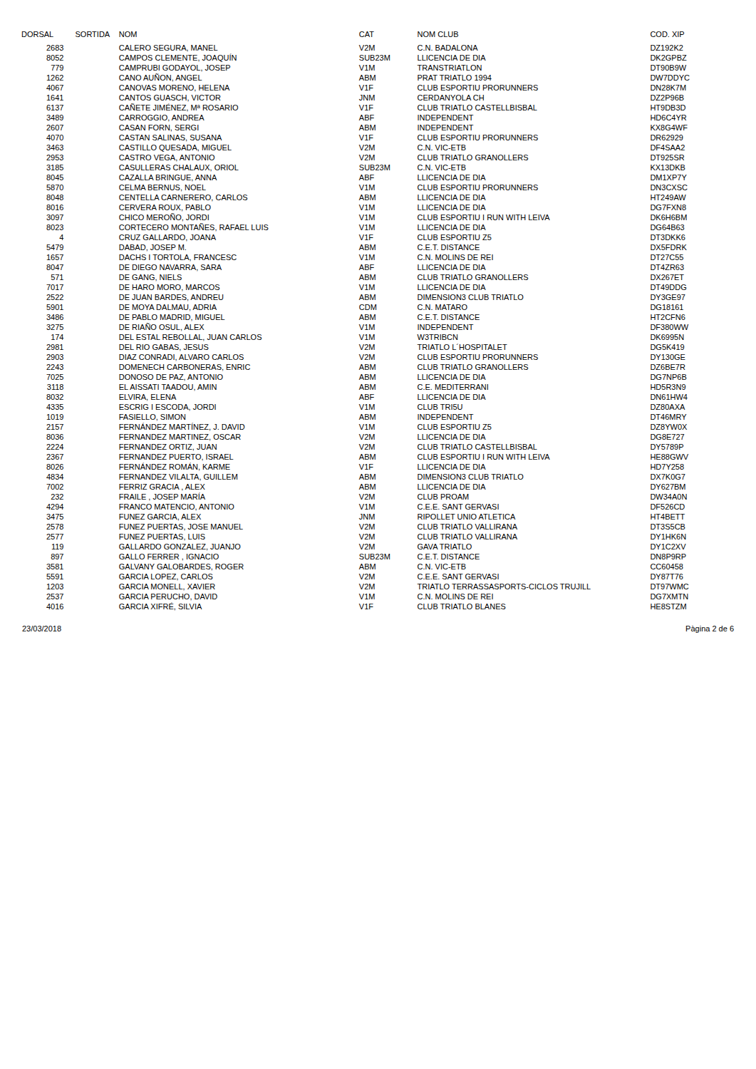| DORSAL | SORTIDA | NOM | CAT | NOM CLUB | COD. XIP |
| --- | --- | --- | --- | --- | --- |
| 2683 | | CALERO SEGURA, MANEL | V2M | C.N. BADALONA | DZ192K2 |
| 8052 | | CAMPOS CLEMENTE, JOAQUÍN | SUB23M | LLICENCIA DE DIA | DK2GPBZ |
| 779 | | CAMPRUBI GODAYOL, JOSEP | V1M | TRANSTRIATLON | DT90B9W |
| 1262 | | CANO AUÑON, ANGEL | ABM | PRAT TRIATLO 1994 | DW7DDYC |
| 4067 | | CANOVAS MORENO, HELENA | V1F | CLUB ESPORTIU PRORUNNERS | DN28K7M |
| 1641 | | CANTOS GUASCH, VICTOR | JNM | CERDANYOLA CH | DZ2P96B |
| 6137 | | CAÑETE JIMÉNEZ, Mª ROSARIO | V1F | CLUB TRIATLO CASTELLBISBAL | HT9DB3D |
| 3489 | | CARROGGIO, ANDREA | ABF | INDEPENDENT | HD6C4YR |
| 2607 | | CASAN FORN, SERGI | ABM | INDEPENDENT | KX8G4WF |
| 4070 | | CASTAN SALINAS, SUSANA | V1F | CLUB ESPORTIU PRORUNNERS | DR62929 |
| 3463 | | CASTILLO QUESADA, MIGUEL | V2M | C.N. VIC-ETB | DF4SAA2 |
| 2953 | | CASTRO VEGA, ANTONIO | V2M | CLUB TRIATLO GRANOLLERS | DT925SR |
| 3185 | | CASULLERAS CHALAUX, ORIOL | SUB23M | C.N. VIC-ETB | KX13DKB |
| 8045 | | CAZALLA BRINGUE, ANNA | ABF | LLICENCIA DE DIA | DM1XP7Y |
| 5870 | | CELMA BERNUS, NOEL | V1M | CLUB ESPORTIU PRORUNNERS | DN3CXSC |
| 8048 | | CENTELLA CARNERERO, CARLOS | ABM | LLICENCIA DE DIA | HT249AW |
| 8016 | | CERVERA ROUX, PABLO | V1M | LLICENCIA DE DIA | DG7FXN8 |
| 3097 | | CHICO MEROÑO, JORDI | V1M | CLUB ESPORTIU I RUN WITH LEIVA | DK6H6BM |
| 8023 | | CORTECERO MONTAÑES, RAFAEL LUIS | V1M | LLICENCIA DE DIA | DG64B63 |
| 4 | | CRUZ GALLARDO, JOANA | V1F | CLUB ESPORTIU Z5 | DT3DKK6 |
| 5479 | | DABAD, JOSEP M. | ABM | C.E.T. DISTANCE | DX5FDRK |
| 1657 | | DACHS I TORTOLA, FRANCESC | V1M | C.N. MOLINS DE REI | DT27C55 |
| 8047 | | DE DIEGO NAVARRA, SARA | ABF | LLICENCIA DE DIA | DT4ZR63 |
| 571 | | DE GANG, NIELS | ABM | CLUB TRIATLO GRANOLLERS | DX267ET |
| 7017 | | DE HARO MORO, MARCOS | V1M | LLICENCIA DE DIA | DT49DDG |
| 2522 | | DE JUAN BARDES, ANDREU | ABM | DIMENSION3 CLUB TRIATLO | DY3GE97 |
| 5901 | | DE MOYA DALMAU, ADRIA | CDM | C.N. MATARO | DG18161 |
| 3486 | | DE PABLO MADRID, MIGUEL | ABM | C.E.T. DISTANCE | HT2CFN6 |
| 3275 | | DE RIAÑO OSUL, ALEX | V1M | INDEPENDENT | DF380WW |
| 174 | | DEL ESTAL REBOLLAL, JUAN CARLOS | V1M | W3TRIBCN | DK6995N |
| 2981 | | DEL RIO GABAS, JESUS | V2M | TRIATLO L´HOSPITALET | DG5K419 |
| 2903 | | DIAZ CONRADI, ALVARO CARLOS | V2M | CLUB ESPORTIU PRORUNNERS | DY130GE |
| 2243 | | DOMENECH CARBONERAS, ENRIC | ABM | CLUB TRIATLO GRANOLLERS | DZ6BE7R |
| 7025 | | DONOSO DE PAZ, ANTONIO | ABM | LLICENCIA DE DIA | DG7NP6B |
| 3118 | | EL AISSATI TAADOU, AMIN | ABM | C.E. MEDITERRANI | HD5R3N9 |
| 8032 | | ELVIRA, ELENA | ABF | LLICENCIA DE DIA | DN61HW4 |
| 4335 | | ESCRIG I ESCODA, JORDI | V1M | CLUB TRI5U | DZ80AXA |
| 1019 | | FASIELLO, SIMON | ABM | INDEPENDENT | DT46MRY |
| 2157 | | FERNÁNDEZ MARTÍNEZ, J. DAVID | V1M | CLUB ESPORTIU Z5 | DZ8YW0X |
| 8036 | | FERNANDEZ MARTINEZ, OSCAR | V2M | LLICENCIA DE DIA | DG8E727 |
| 2224 | | FERNANDEZ ORTIZ, JUAN | V2M | CLUB TRIATLO CASTELLBISBAL | DY5789P |
| 2367 | | FERNANDEZ PUERTO, ISRAEL | ABM | CLUB ESPORTIU I RUN WITH LEIVA | HE88GWV |
| 8026 | | FERNÁNDEZ ROMÁN, KARME | V1F | LLICENCIA DE DIA | HD7Y258 |
| 4834 | | FERNANDEZ VILALTA, GUILLEM | ABM | DIMENSION3 CLUB TRIATLO | DX7K0G7 |
| 7002 | | FERRIZ GRACIA , ALEX | ABM | LLICENCIA DE DIA | DY627BM |
| 232 | | FRAILE , JOSEP MARÍA | V2M | CLUB PROAM | DW34A0N |
| 4294 | | FRANCO MATENCIO, ANTONIO | V1M | C.E.E. SANT GERVASI | DF526CD |
| 3475 | | FUNEZ GARCIA, ALEX | JNM | RIPOLLET UNIO ATLETICA | HT4BETT |
| 2578 | | FUNEZ PUERTAS, JOSE MANUEL | V2M | CLUB TRIATLO VALLIRANA | DT3S5CB |
| 2577 | | FUNEZ PUERTAS, LUIS | V2M | CLUB TRIATLO VALLIRANA | DY1HK6N |
| 119 | | GALLARDO GONZALEZ, JUANJO | V2M | GAVA TRIATLO | DY1C2XV |
| 897 | | GALLO FERRER , IGNACIO | SUB23M | C.E.T. DISTANCE | DN8P9RP |
| 3581 | | GALVANY GALOBARDES, ROGER | ABM | C.N. VIC-ETB | CC60458 |
| 5591 | | GARCIA LOPEZ, CARLOS | V2M | C.E.E. SANT GERVASI | DY87T76 |
| 1203 | | GARCIA MONELL, XAVIER | V2M | TRIATLO TERRASSASPORTS-CICLOS TRUJILL | DT97WMC |
| 2537 | | GARCIA PERUCHO, DAVID | V1M | C.N. MOLINS DE REI | DG7XMTN |
| 4016 | | GARCIA XIFRÉ, SILVIA | V1F | CLUB TRIATLO BLANES | HE8STZM |
| 23/03/2018 | Pàgina 2 de 6 |